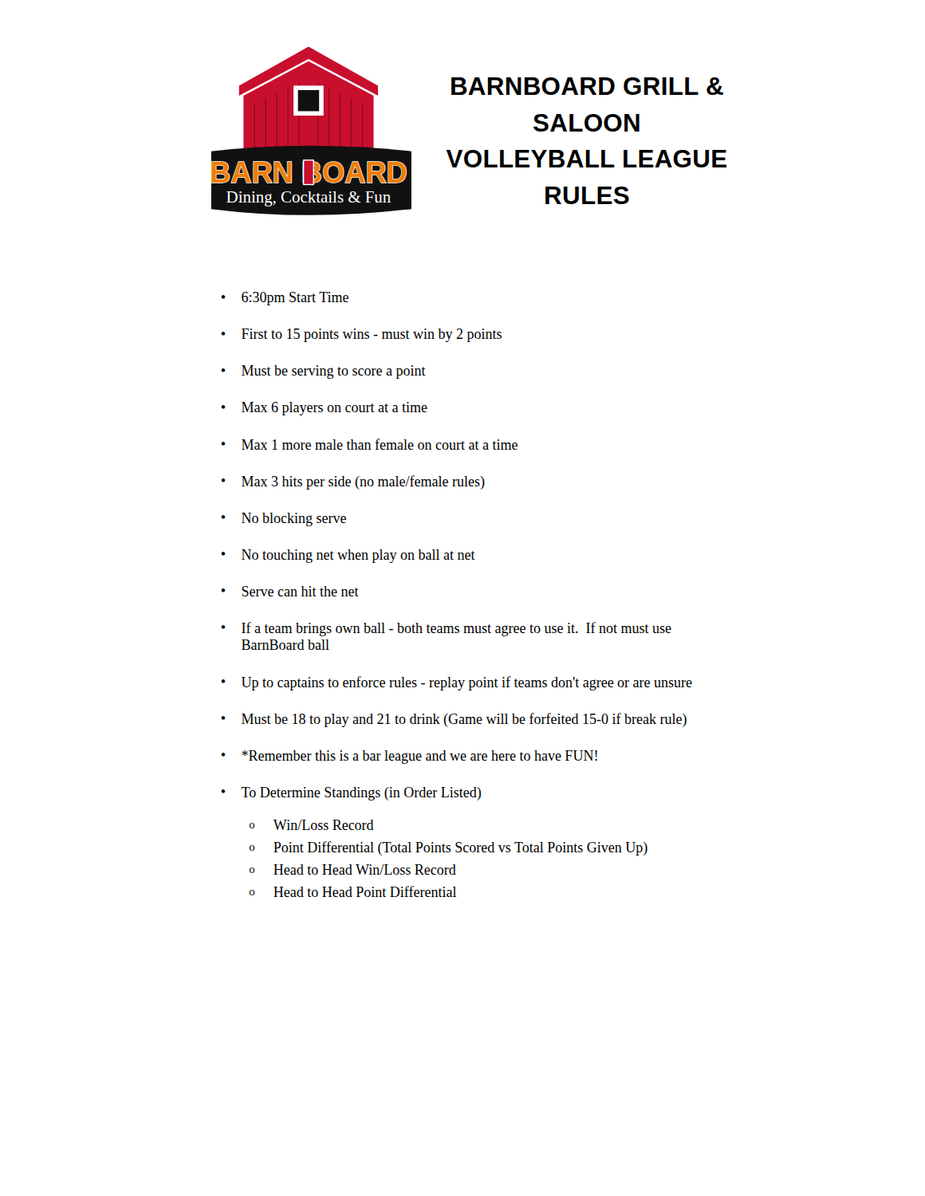Barn Board Dining, Cocktails & Fun BARN BOARD Dining, Cocktails & Fun
BARNBOARD GRILL & SALOON
VOLLEYBALL LEAGUE RULES
6:30pm Start Time
First to 15 points wins - must win by 2 points
Must be serving to score a point
Max 6 players on court at a time
Max 1 more male than female on court at a time
Max 3 hits per side (no male/female rules)
No blocking serve
No touching net when play on ball at net
Serve can hit the net
If a team brings own ball - both teams must agree to use it. If not must use BarnBoard ball
Up to captains to enforce rules - replay point if teams don't agree or are unsure
Must be 18 to play and 21 to drink (Game will be forfeited 15-0 if break rule)
*Remember this is a bar league and we are here to have FUN!
To Determine Standings (in Order Listed)
Win/Loss Record
Point Differential (Total Points Scored vs Total Points Given Up)
Head to Head Win/Loss Record
Head to Head Point Differential